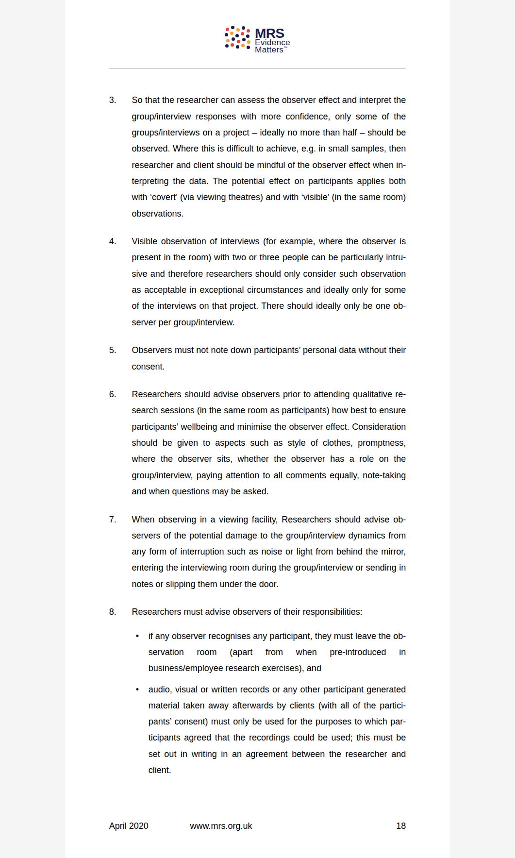MRS Evidence Matters™
3. So that the researcher can assess the observer effect and interpret the group/interview responses with more confidence, only some of the groups/interviews on a project – ideally no more than half – should be observed. Where this is difficult to achieve, e.g. in small samples, then researcher and client should be mindful of the observer effect when interpreting the data. The potential effect on participants applies both with ‘covert’ (via viewing theatres) and with ‘visible’ (in the same room) observations.
4. Visible observation of interviews (for example, where the observer is present in the room) with two or three people can be particularly intrusive and therefore researchers should only consider such observation as acceptable in exceptional circumstances and ideally only for some of the interviews on that project. There should ideally only be one observer per group/interview.
5. Observers must not note down participants’ personal data without their consent.
6. Researchers should advise observers prior to attending qualitative research sessions (in the same room as participants) how best to ensure participants’ wellbeing and minimise the observer effect. Consideration should be given to aspects such as style of clothes, promptness, where the observer sits, whether the observer has a role on the group/interview, paying attention to all comments equally, note-taking and when questions may be asked.
7. When observing in a viewing facility, Researchers should advise observers of the potential damage to the group/interview dynamics from any form of interruption such as noise or light from behind the mirror, entering the interviewing room during the group/interview or sending in notes or slipping them under the door.
8. Researchers must advise observers of their responsibilities:
if any observer recognises any participant, they must leave the observation room (apart from when pre-introduced in business/employee research exercises), and
audio, visual or written records or any other participant generated material taken away afterwards by clients (with all of the participants’ consent) must only be used for the purposes to which participants agreed that the recordings could be used; this must be set out in writing in an agreement between the researcher and client.
April 2020 www.mrs.org.uk 18